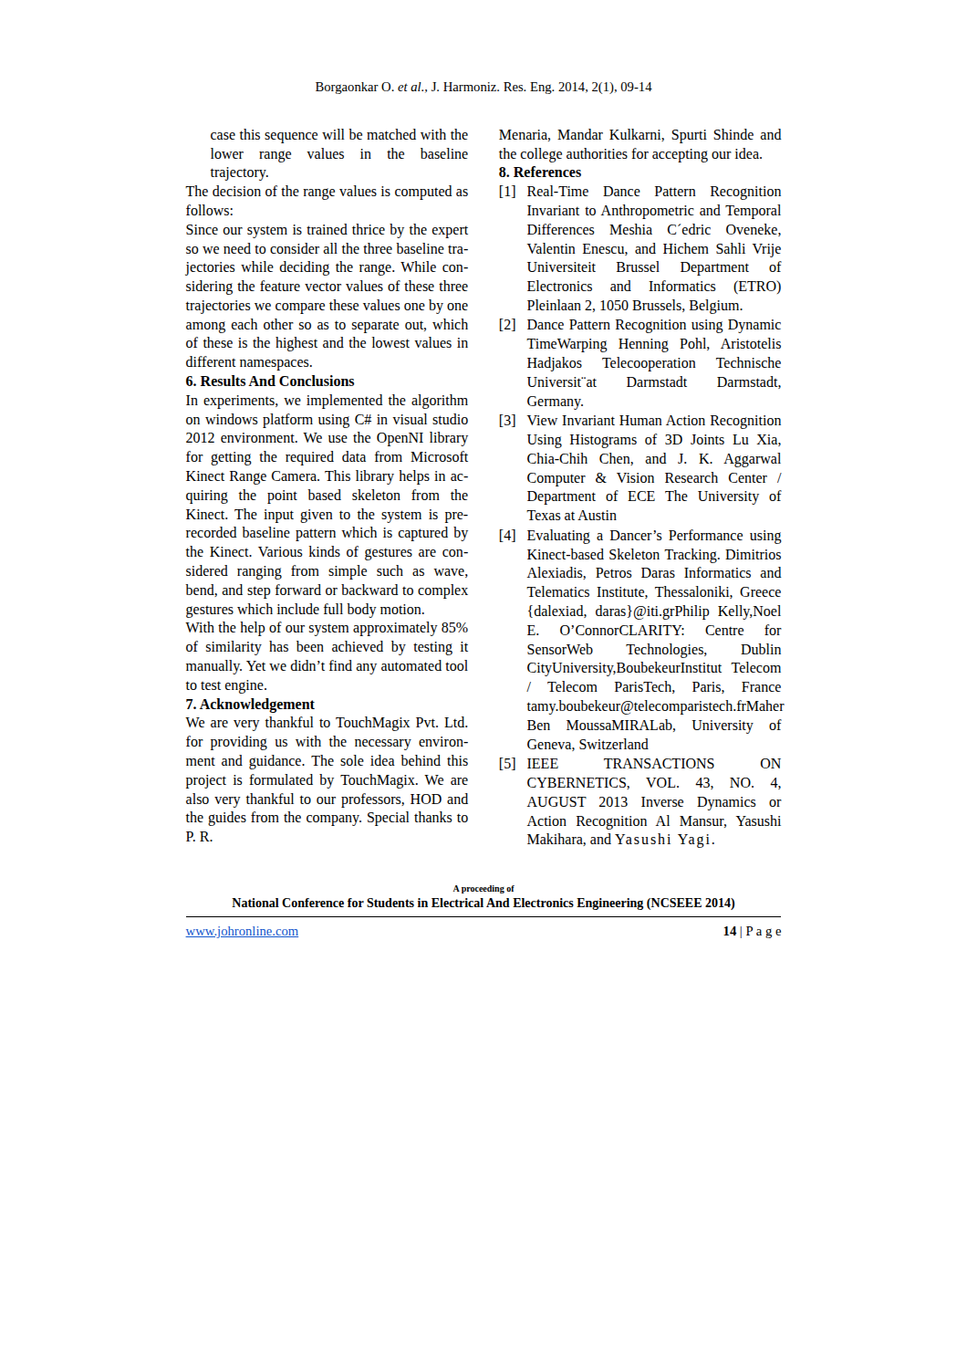Borgaonkar O. et al., J. Harmoniz. Res. Eng. 2014, 2(1), 09-14
case this sequence will be matched with the lower range values in the baseline trajectory.
The decision of the range values is computed as follows:
Since our system is trained thrice by the expert so we need to consider all the three baseline trajectories while deciding the range. While considering the feature vector values of these three trajectories we compare these values one by one among each other so as to separate out, which of these is the highest and the lowest values in different namespaces.
6. Results And Conclusions
In experiments, we implemented the algorithm on windows platform using C# in visual studio 2012 environment. We use the OpenNI library for getting the required data from Microsoft Kinect Range Camera. This library helps in acquiring the point based skeleton from the Kinect. The input given to the system is pre-recorded baseline pattern which is captured by the Kinect. Various kinds of gestures are considered ranging from simple such as wave, bend, and step forward or backward to complex gestures which include full body motion.
With the help of our system approximately 85% of similarity has been achieved by testing it manually. Yet we didn’t find any automated tool to test engine.
7. Acknowledgement
We are very thankful to TouchMagix Pvt. Ltd. for providing us with the necessary environment and guidance. The sole idea behind this project is formulated by TouchMagix. We are also very thankful to our professors, HOD and the guides from the company. Special thanks to P. R.
Menaria, Mandar Kulkarni, Spurti Shinde and the college authorities for accepting our idea.
8. References
[1] Real-Time Dance Pattern Recognition Invariant to Anthropometric and Temporal Differences Meshia C´edric Oveneke, Valentin Enescu, and Hichem Sahli Vrije Universiteit Brussel Department of Electronics and Informatics (ETRO) Pleinlaan 2, 1050 Brussels, Belgium.
[2] Dance Pattern Recognition using Dynamic TimeWarping Henning Pohl, Aristotelis Hadjakos Telecooperation Technische Universit¨at Darmstadt Darmstadt, Germany.
[3] View Invariant Human Action Recognition Using Histograms of 3D Joints Lu Xia, Chia-Chih Chen, and J. K. Aggarwal Computer & Vision Research Center / Department of ECE The University of Texas at Austin
[4] Evaluating a Dancer’s Performance using Kinect-based Skeleton Tracking. Dimitrios Alexiadis, Petros Daras Informatics and Telematics Institute, Thessaloniki, Greece {dalexiad, daras}@iti.grPhilip Kelly,Noel E. O’ConnorCLARITY: Centre for SensorWeb Technologies, Dublin CityUniversity,BoubekeurInstitut Telecom / Telecom ParisTech, Paris, France tamy.boubekeur@telecomparistech.frMaher Ben MoussaMIRALab, University of Geneva, Switzerland
[5] IEEE TRANSACTIONS ON CYBERNETICS, VOL. 43, NO. 4, AUGUST 2013 Inverse Dynamics or Action Recognition Al Mansur, Yasushi Makihara, and Yasushi Yagi.
A proceeding of
National Conference for Students in Electrical And Electronics Engineering (NCSEEE 2014)
www.johronline.com 14 | P a g e